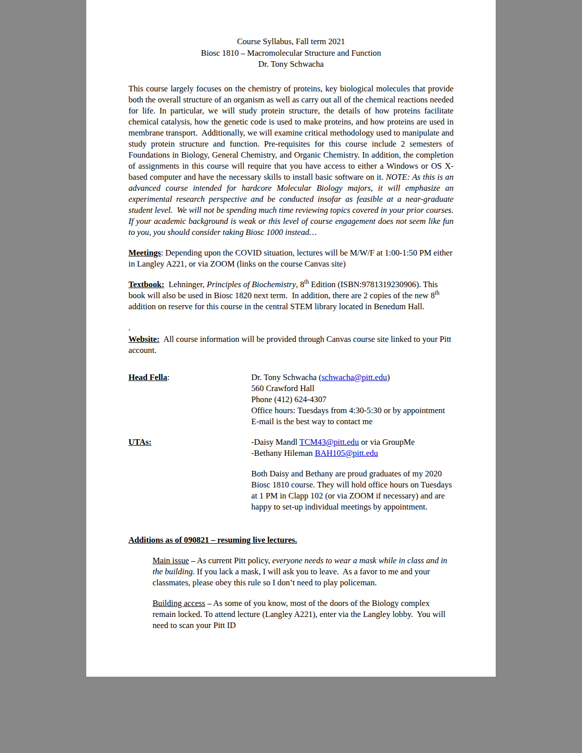Course Syllabus, Fall term 2021
Biosc 1810 – Macromolecular Structure and Function
Dr. Tony Schwacha
This course largely focuses on the chemistry of proteins, key biological molecules that provide both the overall structure of an organism as well as carry out all of the chemical reactions needed for life. In particular, we will study protein structure, the details of how proteins facilitate chemical catalysis, how the genetic code is used to make proteins, and how proteins are used in membrane transport. Additionally, we will examine critical methodology used to manipulate and study protein structure and function. Pre-requisites for this course include 2 semesters of Foundations in Biology, General Chemistry, and Organic Chemistry. In addition, the completion of assignments in this course will require that you have access to either a Windows or OS X-based computer and have the necessary skills to install basic software on it. NOTE: As this is an advanced course intended for hardcore Molecular Biology majors, it will emphasize an experimental research perspective and be conducted insofar as feasible at a near-graduate student level. We will not be spending much time reviewing topics covered in your prior courses. If your academic background is weak or this level of course engagement does not seem like fun to you, you should consider taking Biosc 1000 instead…
Meetings: Depending upon the COVID situation, lectures will be M/W/F at 1:00-1:50 PM either in Langley A221, or via ZOOM (links on the course Canvas site)
Textbook: Lehninger, Principles of Biochemistry, 8th Edition (ISBN:9781319230906). This book will also be used in Biosc 1820 next term. In addition, there are 2 copies of the new 8th addition on reserve for this course in the central STEM library located in Benedum Hall.
.
Website: All course information will be provided through Canvas course site linked to your Pitt account.
| Head Fella : | Dr. Tony Schwacha ( schwacha@pitt.edu ) 560 Crawford Hall Phone (412) 624-4307 Office hours: Tuesdays from 4:30-5:30 or by appointment E-mail is the best way to contact me |
| UTAs: | -Daisy Mandl TCM43@pitt.edu or via GroupMe -Bethany Hileman BAH105@pitt.edu |
| | Both Daisy and Bethany are proud graduates of my 2020 Biosc 1810 course. They will hold office hours on Tuesdays at 1 PM in Clapp 102 (or via ZOOM if necessary) and are happy to set-up individual meetings by appointment. |
Additions as of 090821 – resuming live lectures.
Main issue – As current Pitt policy, everyone needs to wear a mask while in class and in the building. If you lack a mask, I will ask you to leave. As a favor to me and your classmates, please obey this rule so I don’t need to play policeman.
Building access – As some of you know, most of the doors of the Biology complex remain locked. To attend lecture (Langley A221), enter via the Langley lobby. You will need to scan your Pitt ID